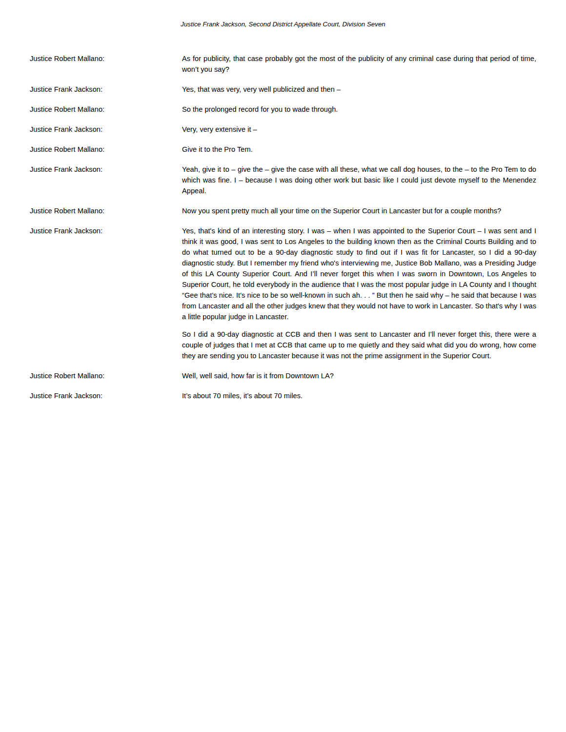Justice Frank Jackson, Second District Appellate Court, Division Seven
| Justice Robert Mallano: | As for publicity, that case probably got the most of the publicity of any criminal case during that period of time, won’t you say? |
| Justice Frank Jackson: | Yes, that was very, very well publicized and then – |
| Justice Robert Mallano: | So the prolonged record for you to wade through. |
| Justice Frank Jackson: | Very, very extensive it – |
| Justice Robert Mallano: | Give it to the Pro Tem. |
| Justice Frank Jackson: | Yeah, give it to – give the – give the case with all these, what we call dog houses, to the – to the Pro Tem to do which was fine. I – because I was doing other work but basic like I could just devote myself to the Menendez Appeal. |
| Justice Robert Mallano: | Now you spent pretty much all your time on the Superior Court in Lancaster but for a couple months? |
| Justice Frank Jackson: | Yes, that's kind of an interesting story. I was – when I was appointed to the Superior Court – I was sent and I think it was good, I was sent to Los Angeles to the building known then as the Criminal Courts Building and to do what turned out to be a 90-day diagnostic study to find out if I was fit for Lancaster, so I did a 90-day diagnostic study. But I remember my friend who's interviewing me, Justice Bob Mallano, was a Presiding Judge of this LA County Superior Court. And I’ll never forget this when I was sworn in Downtown, Los Angeles to Superior Court, he told everybody in the audience that I was the most popular judge in LA County and I thought “Gee that’s nice. It’s nice to be so well-known in such ah. . . ” But then he said why – he said that because I was from Lancaster and all the other judges knew that they would not have to work in Lancaster. So that's why I was a little popular judge in Lancaster. So I did a 90-day diagnostic at CCB and then I was sent to Lancaster and I’ll never forget this, there were a couple of judges that I met at CCB that came up to me quietly and they said what did you do wrong, how come they are sending you to Lancaster because it was not the prime assignment in the Superior Court. |
| Justice Robert Mallano: | Well, well said, how far is it from Downtown LA? |
| Justice Frank Jackson: | It’s about 70 miles, it’s about 70 miles. |